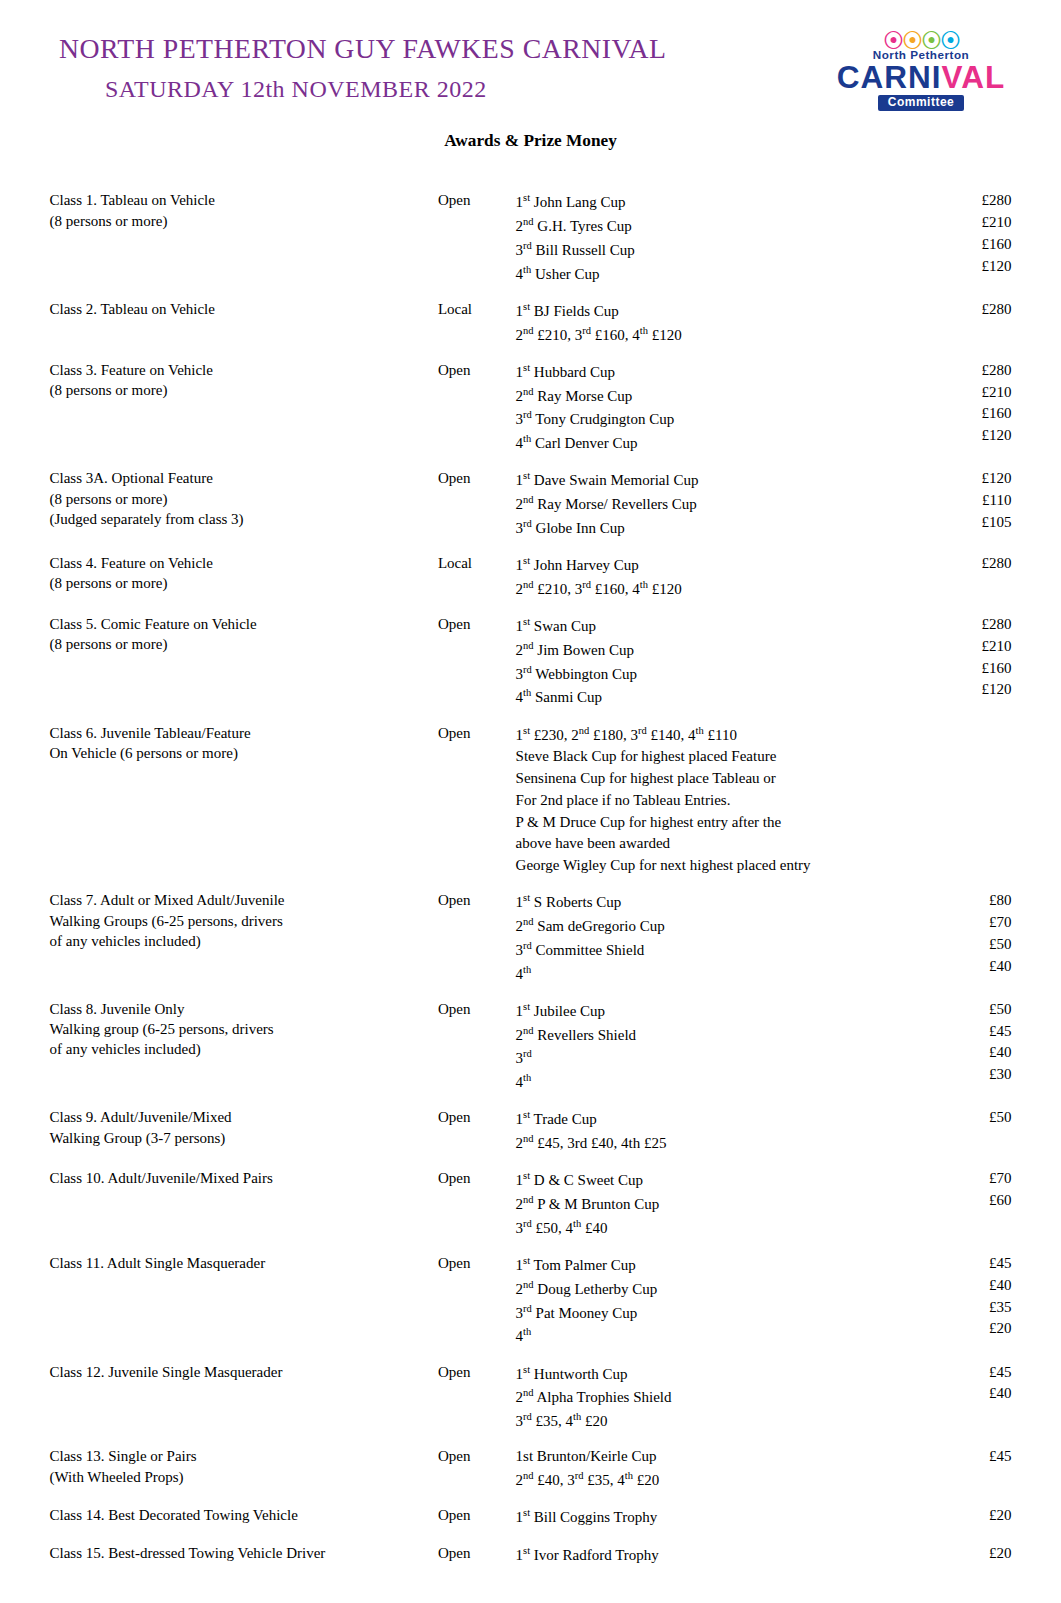⦿⦿⦿⦿
North Petherton
CARNIVAL
Committee
NORTH PETHERTON GUY FAWKES CARNIVAL
SATURDAY 12th NOVEMBER 2022
Awards & Prize Money
| Class 1. Tableau on Vehicle (8 persons or more) | Open | 1 st John Lang Cup 2 nd G.H. Tyres Cup 3 rd Bill Russell Cup 4 th Usher Cup | £280 £210 £160 £120 |
| Class 2. Tableau on Vehicle | Local | 1 st BJ Fields Cup 2 nd £210, 3 rd £160, 4 th £120 | £280 |
| Class 3. Feature on Vehicle (8 persons or more) | Open | 1 st Hubbard Cup 2 nd Ray Morse Cup 3 rd Tony Crudgington Cup 4 th Carl Denver Cup | £280 £210 £160 £120 |
| Class 3A. Optional Feature (8 persons or more) (Judged separately from class 3) | Open | 1 st Dave Swain Memorial Cup 2 nd Ray Morse/ Revellers Cup 3 rd Globe Inn Cup | £120 £110 £105 |
| Class 4. Feature on Vehicle (8 persons or more) | Local | 1 st John Harvey Cup 2 nd £210, 3 rd £160, 4 th £120 | £280 |
| Class 5. Comic Feature on Vehicle (8 persons or more) | Open | 1 st Swan Cup 2 nd Jim Bowen Cup 3 rd Webbington Cup 4 th Sanmi Cup | £280 £210 £160 £120 |
| Class 6. Juvenile Tableau/Feature On Vehicle (6 persons or more) | Open | 1 st £230, 2 nd £180, 3 rd £140, 4 th £110 Steve Black Cup for highest placed Feature Sensinena Cup for highest place Tableau or For 2nd place if no Tableau Entries. P & M Druce Cup for highest entry after the above have been awarded George Wigley Cup for next highest placed entry |
| Class 7. Adult or Mixed Adult/Juvenile Walking Groups (6-25 persons, drivers of any vehicles included) | Open | 1 st S Roberts Cup 2 nd Sam deGregorio Cup 3 rd Committee Shield 4 th | £80 £70 £50 £40 |
| Class 8. Juvenile Only Walking group (6-25 persons, drivers of any vehicles included) | Open | 1 st Jubilee Cup 2 nd Revellers Shield 3 rd 4 th | £50 £45 £40 £30 |
| Class 9. Adult/Juvenile/Mixed Walking Group (3-7 persons) | Open | 1 st Trade Cup 2 nd £45, 3rd £40, 4th £25 | £50 |
| Class 10. Adult/Juvenile/Mixed Pairs | Open | 1 st D & C Sweet Cup 2 nd P & M Brunton Cup 3 rd £50, 4 th £40 | £70 £60 |
| Class 11. Adult Single Masquerader | Open | 1 st Tom Palmer Cup 2 nd Doug Letherby Cup 3 rd Pat Mooney Cup 4 th | £45 £40 £35 £20 |
| Class 12. Juvenile Single Masquerader | Open | 1 st Huntworth Cup 2 nd Alpha Trophies Shield 3 rd £35, 4 th £20 | £45 £40 |
| Class 13. Single or Pairs (With Wheeled Props) | Open | 1st Brunton/Keirle Cup 2 nd £40, 3 rd £35, 4 th £20 | £45 |
| Class 14. Best Decorated Towing Vehicle | Open | 1 st Bill Coggins Trophy | £20 |
| Class 15. Best-dressed Towing Vehicle Driver | Open | 1 st Ivor Radford Trophy | £20 |